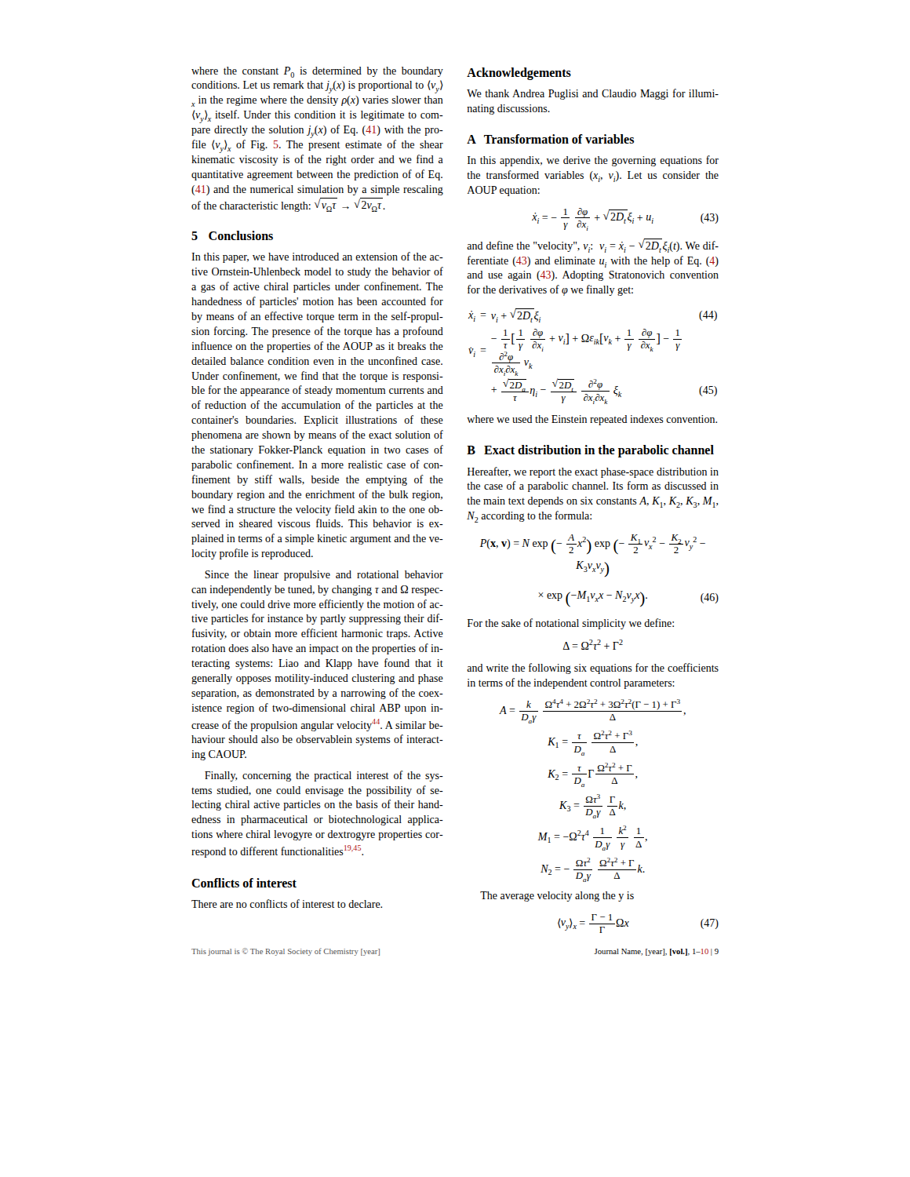where the constant P0 is determined by the boundary conditions. Let us remark that jy(x) is proportional to ⟨vy⟩x in the regime where the density ρ(x) varies slower than ⟨vy⟩x itself. Under this condition it is legitimate to compare directly the solution jy(x) of Eq. (41) with the profile ⟨vy⟩x of Fig. 5. The present estimate of the shear kinematic viscosity is of the right order and we find a quantitative agreement between the prediction of of Eq. (41) and the numerical simulation by a simple rescaling of the characteristic length: νΩτ → 2νΩτ.
5 Conclusions
In this paper, we have introduced an extension of the active Ornstein-Uhlenbeck model to study the behavior of a gas of active chiral particles under confinement. The handedness of particles' motion has been accounted for by means of an effective torque term in the self-propulsion forcing. The presence of the torque has a profound influence on the properties of the AOUP as it breaks the detailed balance condition even in the unconfined case. Under confinement, we find that the torque is responsible for the appearance of steady momentum currents and of reduction of the accumulation of the particles at the container's boundaries. Explicit illustrations of these phenomena are shown by means of the exact solution of the stationary Fokker-Planck equation in two cases of parabolic confinement. In a more realistic case of confinement by stiff walls, beside the emptying of the boundary region and the enrichment of the bulk region, we find a structure the velocity field akin to the one observed in sheared viscous fluids. This behavior is explained in terms of a simple kinetic argument and the velocity profile is reproduced.
Since the linear propulsive and rotational behavior can independently be tuned, by changing τ and Ω respectively, one could drive more efficiently the motion of active particles for instance by partly suppressing their diffusivity, or obtain more efficient harmonic traps. Active rotation does also have an impact on the properties of interacting systems: Liao and Klapp have found that it generally opposes motility-induced clustering and phase separation, as demonstrated by a narrowing of the coexistence region of two-dimensional chiral ABP upon increase of the propulsion angular velocity44. A similar behaviour should also be observablein systems of interacting CAOUP.
Finally, concerning the practical interest of the systems studied, one could envisage the possibility of selecting chiral active particles on the basis of their handedness in pharmaceutical or biotechnological applications where chiral levogyre or dextrogyre properties correspond to different functionalities19,45.
Conflicts of interest
There are no conflicts of interest to declare.
Acknowledgements
We thank Andrea Puglisi and Claudio Maggi for illuminating discussions.
A Transformation of variables
In this appendix, we derive the governing equations for the transformed variables (xi, vi). Let us consider the AOUP equation:
ẋi = − 1 γ ∂φ∂xi + 2Dt ξi + ui (43)
and define the "velocity", vi: vi = ẋi − 2Dt ξi(t). We differentiate (43) and eliminate ui with the help of Eq. (4) and use again (43). Adopting Stratonovich convention for the derivatives of φ we finally get:
| ẋ i | = | v i + 2 D t ξ i | (44) |
| v̇ i | = | − 1 τ [ 1 γ ∂ φ ∂ x i + v i ] + Ω ε ik [ v k + 1 γ ∂ φ ∂ x k ] − 1 γ ∂ 2 φ ∂ x i ∂ x k v k | |
| | | + 2 D a τ η i − 2 D t γ ∂ 2 φ ∂ x i ∂ x k ξ k | (45) |
where we used the Einstein repeated indexes convention.
B Exact distribution in the parabolic channel
Hereafter, we report the exact phase-space distribution in the case of a parabolic channel. Its form as discussed in the main text depends on six constants A, K1, K2, K3, M1, N2 according to the formula:
P(x, v) = N exp (− A 2 x2) exp (− K12 vx2 − K22 vy2 − K3vx vy)
× exp (−M1vx x − N2vy x). (46)
For the sake of notational simplicity we define:
Δ = Ω2τ2 + Γ2
and write the following six equations for the coefficients in terms of the independent control parameters:
A = kDa γ Ω4τ4 + 2Ω2τ2 + 3Ω2τ2(Γ − 1) + Γ3 Δ,
K1 = τDa Ω2τ2 + Γ3 Δ,
K2 = τDa ΓΩ2τ2 + Γ Δ,
K3 = Ωτ3 Da γ ΓΔ k,
M1 = −Ω2τ4 1 Da γ k2 γ 1 Δ,
N2 = − Ωτ2 Da γ Ω2τ2 + Γ Δ k.
The average velocity along the y is
⟨vy⟩x = Γ − 1 ΓΩx (47)
This journal is © The Royal Society of Chemistry [year] Journal Name, [year], [vol.], 1–10 | 9